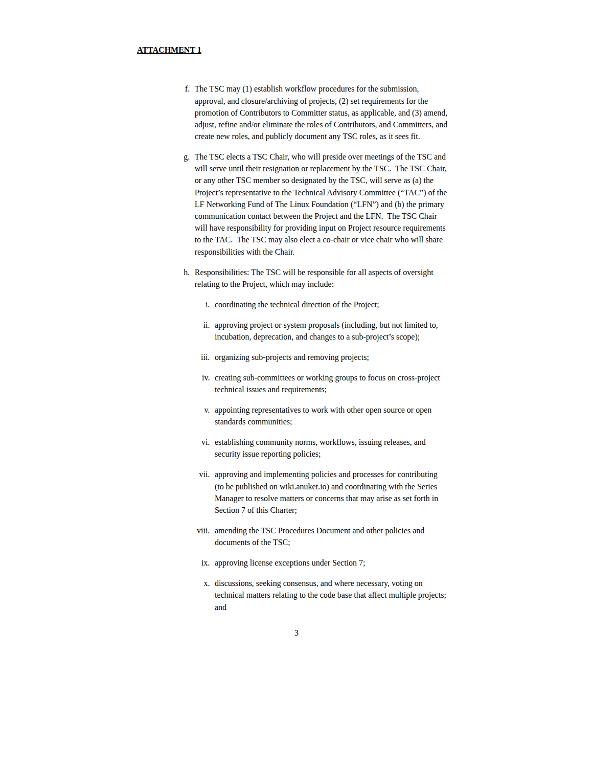ATTACHMENT 1
The TSC may (1) establish workflow procedures for the submission, approval, and closure/archiving of projects, (2) set requirements for the promotion of Contributors to Committer status, as applicable, and (3) amend, adjust, refine and/or eliminate the roles of Contributors, and Committers, and create new roles, and publicly document any TSC roles, as it sees fit.
The TSC elects a TSC Chair, who will preside over meetings of the TSC and will serve until their resignation or replacement by the TSC. The TSC Chair, or any other TSC member so designated by the TSC, will serve as (a) the Project’s representative to the Technical Advisory Committee (“TAC”) of the LF Networking Fund of The Linux Foundation (“LFN”) and (b) the primary communication contact between the Project and the LFN. The TSC Chair will have responsibility for providing input on Project resource requirements to the TAC. The TSC may also elect a co-chair or vice chair who will share responsibilities with the Chair.
Responsibilities: The TSC will be responsible for all aspects of oversight relating to the Project, which may include:
coordinating the technical direction of the Project;
approving project or system proposals (including, but not limited to, incubation, deprecation, and changes to a sub-project’s scope);
organizing sub-projects and removing projects;
creating sub-committees or working groups to focus on cross-project technical issues and requirements;
appointing representatives to work with other open source or open standards communities;
establishing community norms, workflows, issuing releases, and security issue reporting policies;
approving and implementing policies and processes for contributing (to be published on wiki.anuket.io) and coordinating with the Series Manager to resolve matters or concerns that may arise as set forth in Section 7 of this Charter;
amending the TSC Procedures Document and other policies and documents of the TSC;
approving license exceptions under Section 7;
discussions, seeking consensus, and where necessary, voting on technical matters relating to the code base that affect multiple projects; and
3